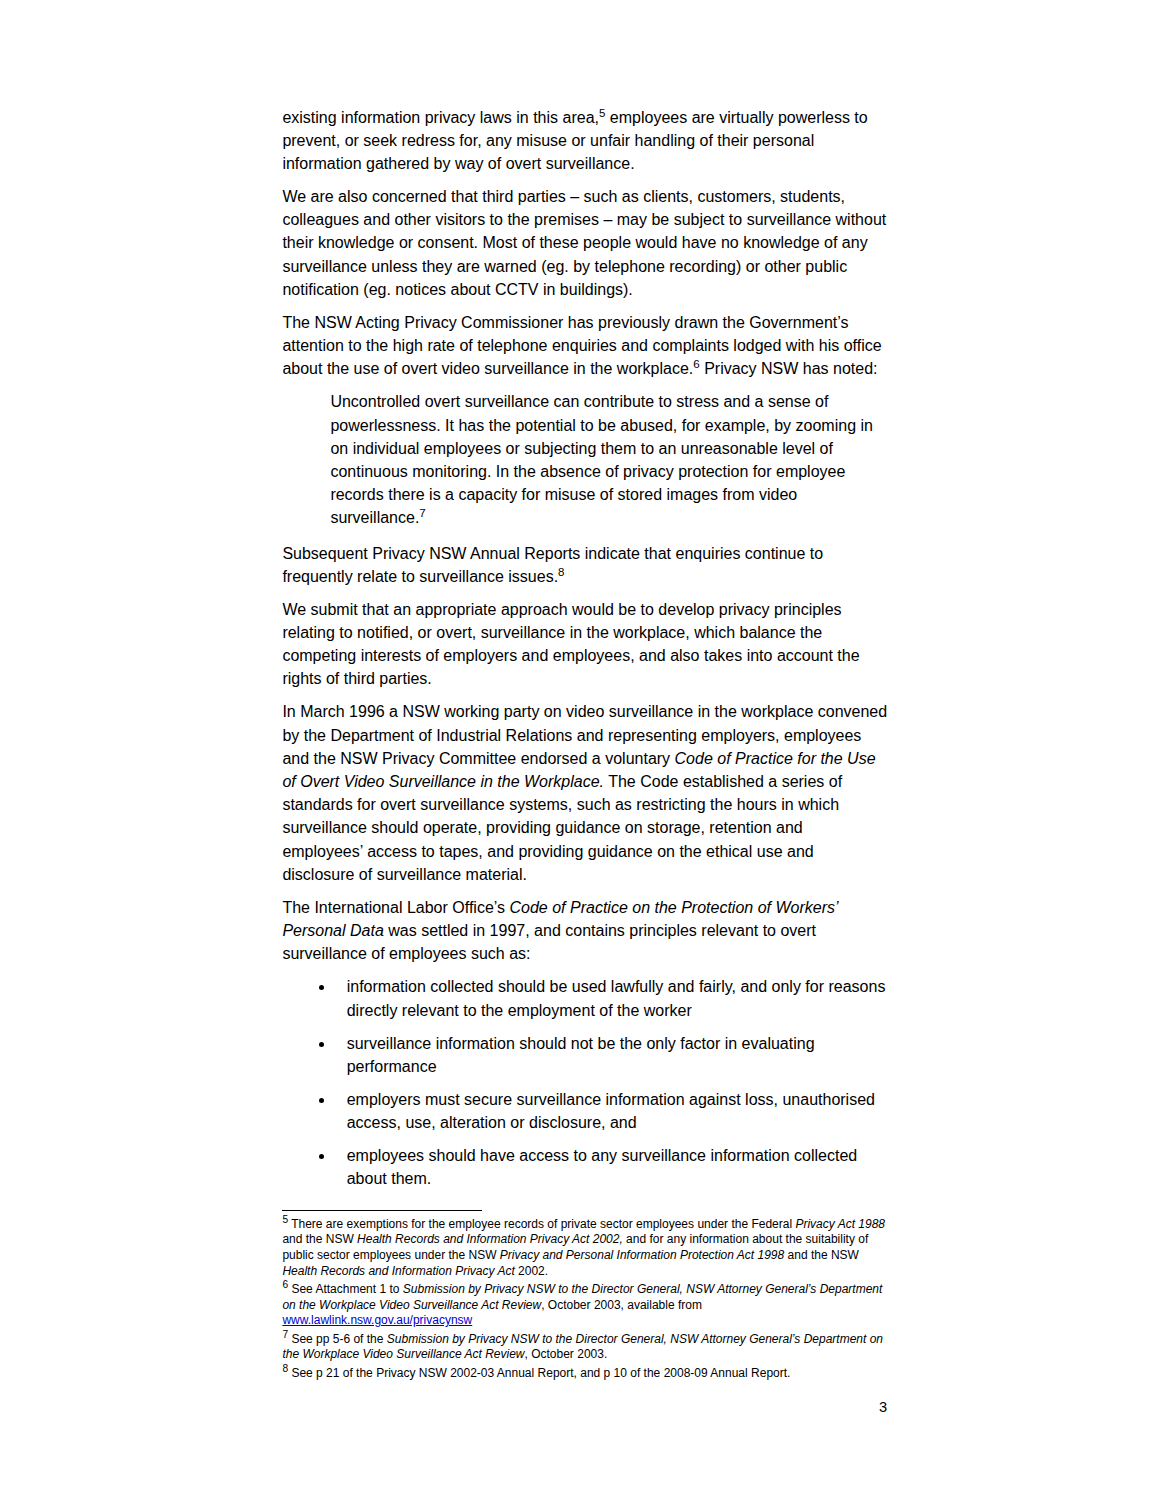existing information privacy laws in this area,5 employees are virtually powerless to prevent, or seek redress for, any misuse or unfair handling of their personal information gathered by way of overt surveillance.
We are also concerned that third parties – such as clients, customers, students, colleagues and other visitors to the premises – may be subject to surveillance without their knowledge or consent. Most of these people would have no knowledge of any surveillance unless they are warned (eg. by telephone recording) or other public notification (eg. notices about CCTV in buildings).
The NSW Acting Privacy Commissioner has previously drawn the Government’s attention to the high rate of telephone enquiries and complaints lodged with his office about the use of overt video surveillance in the workplace.6 Privacy NSW has noted:
Uncontrolled overt surveillance can contribute to stress and a sense of powerlessness. It has the potential to be abused, for example, by zooming in on individual employees or subjecting them to an unreasonable level of continuous monitoring. In the absence of privacy protection for employee records there is a capacity for misuse of stored images from video surveillance.7
Subsequent Privacy NSW Annual Reports indicate that enquiries continue to frequently relate to surveillance issues.8
We submit that an appropriate approach would be to develop privacy principles relating to notified, or overt, surveillance in the workplace, which balance the competing interests of employers and employees, and also takes into account the rights of third parties.
In March 1996 a NSW working party on video surveillance in the workplace convened by the Department of Industrial Relations and representing employers, employees and the NSW Privacy Committee endorsed a voluntary Code of Practice for the Use of Overt Video Surveillance in the Workplace. The Code established a series of standards for overt surveillance systems, such as restricting the hours in which surveillance should operate, providing guidance on storage, retention and employees’ access to tapes, and providing guidance on the ethical use and disclosure of surveillance material.
The International Labor Office’s Code of Practice on the Protection of Workers’ Personal Data was settled in 1997, and contains principles relevant to overt surveillance of employees such as:
information collected should be used lawfully and fairly, and only for reasons directly relevant to the employment of the worker
surveillance information should not be the only factor in evaluating performance
employers must secure surveillance information against loss, unauthorised access, use, alteration or disclosure, and
employees should have access to any surveillance information collected about them.
5 There are exemptions for the employee records of private sector employees under the Federal Privacy Act 1988 and the NSW Health Records and Information Privacy Act 2002, and for any information about the suitability of public sector employees under the NSW Privacy and Personal Information Protection Act 1998 and the NSW Health Records and Information Privacy Act 2002.
6 See Attachment 1 to Submission by Privacy NSW to the Director General, NSW Attorney General’s Department on the Workplace Video Surveillance Act Review, October 2003, available from www.lawlink.nsw.gov.au/privacynsw
7 See pp 5-6 of the Submission by Privacy NSW to the Director General, NSW Attorney General’s Department on the Workplace Video Surveillance Act Review, October 2003.
8 See p 21 of the Privacy NSW 2002-03 Annual Report, and p 10 of the 2008-09 Annual Report.
3